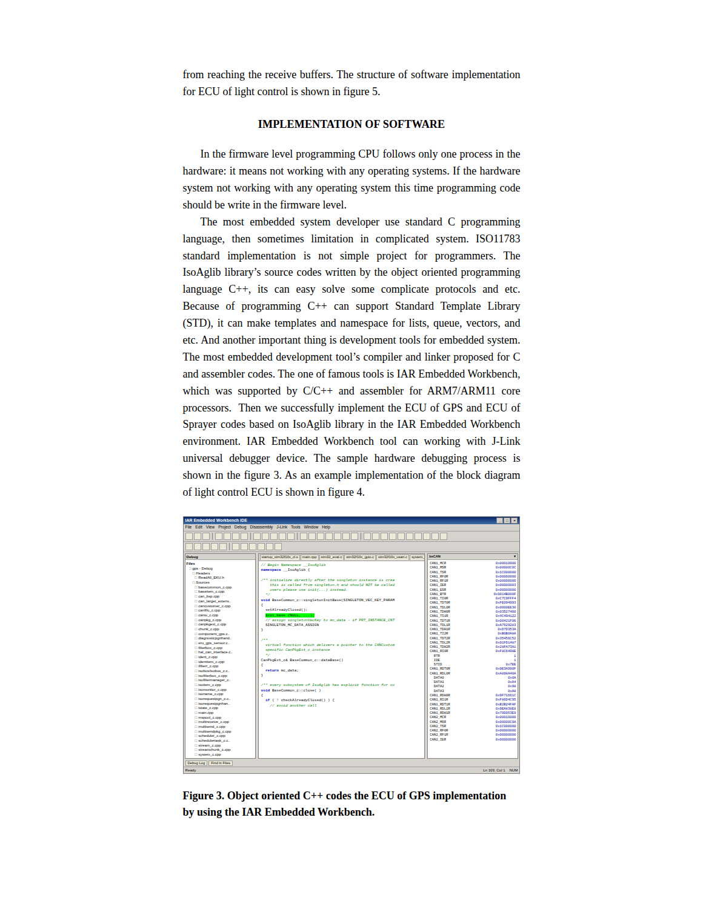from reaching the receive buffers. The structure of software implementation for ECU of light control is shown in figure 5.
IMPLEMENTATION OF SOFTWARE
In the firmware level programming CPU follows only one process in the hardware: it means not working with any operating systems. If the hardware system not working with any operating system this time programming code should be write in the firmware level.
The most embedded system developer use standard C programming language, then sometimes limitation in complicated system. ISO11783 standard implementation is not simple project for programmers. The IsoAglib library’s source codes written by the object oriented programming language C++, its can easy solve some complicate protocols and etc. Because of programming C++ can support Standard Template Library (STD), it can make templates and namespace for lists, queue, vectors, and etc. And another important thing is development tools for embedded system. The most embedded development tool’s compiler and linker proposed for C and assembler codes. The one of famous tools is IAR Embedded Workbench, which was supported by C/C++ and assembler for ARM7/ARM11 core processors. Then we successfully implement the ECU of GPS and ECU of Sprayer codes based on IsoAglib library in the IAR Embedded Workbench environment. IAR Embedded Workbench tool can working with J-Link universal debugger device. The sample hardware debugging process is shown in the figure 3. As an example implementation of the block diagram of light control ECU is shown in figure 4.
IAR Embedded Workbench IDE _□×
File Edit View Project Debug Disassembly J-Link Tools Window Help
Debug
Files
gps - Debug
Headers
ReadAll_EKU.h
Sources
basecommon_c.cpp
baseitem_c.cpp
can_bsp.cpp
can_target_extens..
cancustomer_c.cpp
canfifo_c.cpp
canio_c.cpp
canpkg_c.cpp
canpkgext_c.cpp
chunk_c.cpp
component_gps.c..
diagnosticpgnhand..
eru_gps_sensor.c..
filterbox_c.cpp
hal_can_interface.c..
ident_c.cpp
identitem_c.cpp
ifilterr_c.cpp
isobus/isobus_c.c..
isofilterbox_c.cpp
isofiltermanager_c..
isoitem_c.cpp
isomonitor_c.cpp
isoname_c.cpp
isorequestpgn_c.c..
isorequestpgnhan..
istate_c.cpp
main.cpp
mspool_c.cpp
multireceive_c.cpp
multisend_c.cpp
multisendpkg_c.cpp
scheduler_c.cpp
schedulertask_c.c..
stream_c.cpp
streamchunk_c.cpp
system_c.cpp
startup_stm32f10x_cl.s main.cpp stm32_eval.c stm32f10x_gpio.c stm32f10x_usart.c system_stm32f10x.c timerpackage_c.cpp can_bsp.cpp basecommon_c.cpp
// Begin Namespace __IsoAglib
namespace __IsoAglib {
/** initialize directly after the singleton instance is crea
this is called from singleton.h and should NOT be called
users please use init(...) instead.
*/
void BaseCommon_c::singletonInitBase(SINGLETON_VEC_KEY_PARAM
{
setAlreadyClosed();
init_base (NULL, ...);
// assign singletonVecKey to mc_data - if PRT_INSTANCE_CNT
SINGLETON_MC_DATA_ASSIGN
}
/**
virtual function which delivers a pointer to the CANCustom
specific CanPkgExt_c instance
*/
CanPkgExt_c& BaseCommon_c::dataBase()
{
return mc_data;
}
/** every subsystem of IsoAglib has explicit function for co
void BaseCommon_c::close( )
{
if ( ! checkAlreadyClosed() ) {
// avoid another call
bxCAN▼
| CAN1_MCR | 0x00010000 |
| CAN1_MSR | 0x00000C0C |
| CAN1_TSR | 0x1C000000 |
| CAN1_RF0R | 0x00000000 |
| CAN1_RF1R | 0x00000000 |
| CAN1_IER | 0x00000003 |
| CAN1_ESR | 0x00000000 |
| CAN1_BTR | 0x0014B000F |
| CAN1_TI0R | 0xC7C9FFF4 |
| CAN1_TDT0R | 0xFE094993 |
| CAN1_TDL0R | 0x0000EE30 |
| CAN1_TDH0R | 0x03527400 |
| CAN1_TI1R | 0x4C494122 |
| CAN1_TDT1R | 0x00421F06 |
| CAN1_TDL1R | 0xA7629283 |
| CAN1_TDH1R | 0xD7D353A |
| CAN1_TI2R | 0xB0B0A8A |
| CAN1_TDT2R | 0x35456C52 |
| CAN1_TDL2R | 0x91FD1487 |
| CAN1_TDH2R | 0x28FA73A1 |
| CAN1_RI0R | 0xF8C6498E |
| RTR | 1 |
| IDE | 1 |
| STID | 0x7EE |
| CAN1_RDT0R | 0x9E3A990F |
| CAN1_RDL0R | 0xA898A40A |
| DATA0 | 0x0A |
| DATA1 | 0xA4 |
| DATA2 | 0x98 |
| DATA3 | 0xA8 |
| CAN1_RDH0R | 0x9F71661C |
| CAN1_RI1R | 0xF86D4C95 |
| CAN1_RDT1R | 0xB2B24FAF |
| CAN1_RDL1R | 0x9EA838E8 |
| CAN1_RDH1R | 0x70D053E9 |
| CAN2_MCR | 0x00010000 |
| CAN2_MSR | 0x00000C0A |
| CAN2_TSR | 0x1C000000 |
| CAN2_RF0R | 0x00000000 |
| CAN2_RF1R | 0x00000000 |
| CAN2_IER | 0x00000000 |
Debug Log Find in Files
Ready Ln 103, Col 1 NUM
Figure 3. Object oriented C++ codes the ECU of GPS implementation by using the IAR Embedded Workbench.